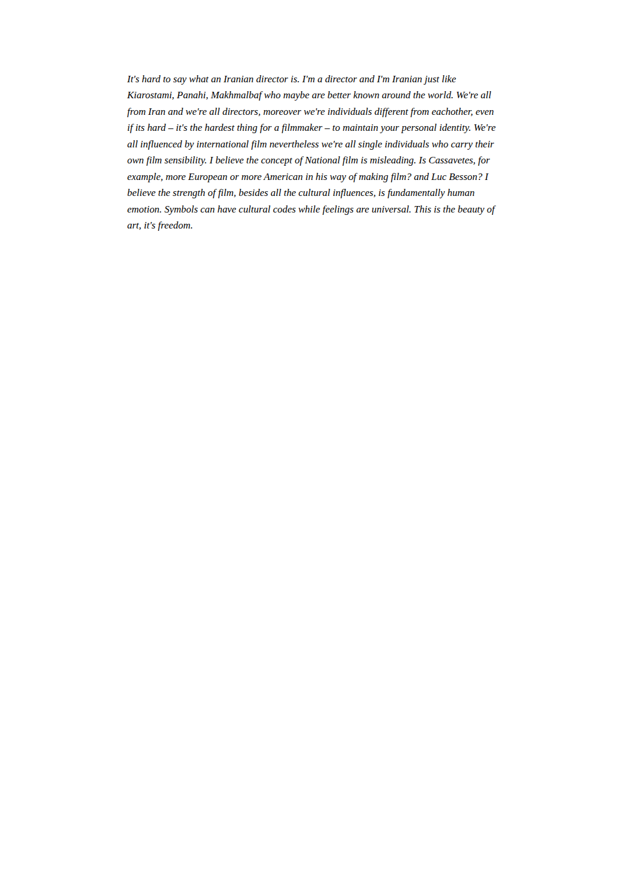It's hard to say what an Iranian director is. I'm a director and I'm Iranian just like Kiarostami, Panahi, Makhmalbaf who maybe are better known around the world. We're all from Iran and we're all directors, moreover we're individuals different from eachother, even if its hard – it's the hardest thing for a filmmaker – to maintain your personal identity. We're all influenced by international film nevertheless we're all single individuals who carry their own film sensibility. I believe the concept of National film is misleading. Is Cassavetes, for example, more European or more American in his way of making film? and Luc Besson? I believe the strength of film, besides all the cultural influences, is fundamentally human emotion. Symbols can have cultural codes while feelings are universal. This is the beauty of art, it's freedom.